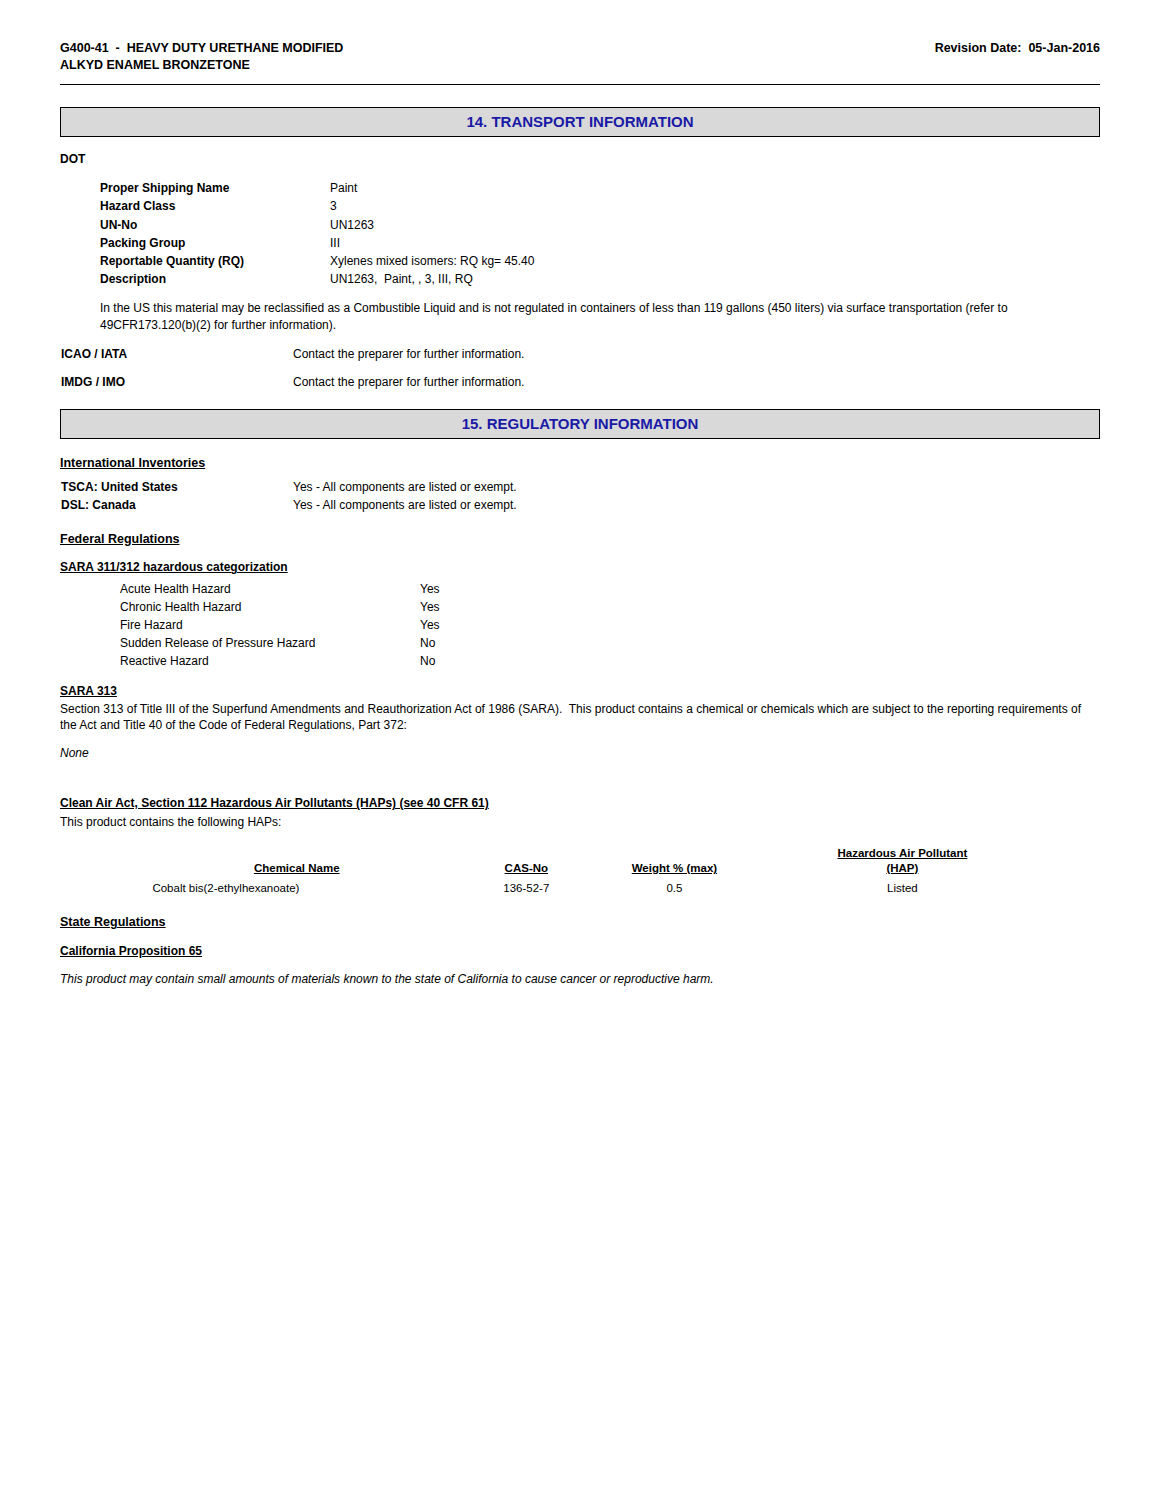G400-41 - HEAVY DUTY URETHANE MODIFIED
ALKYD ENAMEL BRONZETONE
Revision Date: 05-Jan-2016
14. TRANSPORT INFORMATION
DOT
| Proper Shipping Name | Paint |
| Hazard Class | 3 |
| UN-No | UN1263 |
| Packing Group | III |
| Reportable Quantity (RQ) | Xylenes mixed isomers: RQ kg= 45.40 |
| Description | UN1263, Paint, , 3, III, RQ |
In the US this material may be reclassified as a Combustible Liquid and is not regulated in containers of less than 119 gallons (450 liters) via surface transportation (refer to 49CFR173.120(b)(2) for further information).
| ICAO / IATA | Contact the preparer for further information. |
| IMDG / IMO | Contact the preparer for further information. |
15. REGULATORY INFORMATION
International Inventories
| TSCA: United States | Yes - All components are listed or exempt. |
| DSL: Canada | Yes - All components are listed or exempt. |
Federal Regulations
SARA 311/312 hazardous categorization
| Acute Health Hazard | Yes |
| Chronic Health Hazard | Yes |
| Fire Hazard | Yes |
| Sudden Release of Pressure Hazard | No |
| Reactive Hazard | No |
SARA 313
Section 313 of Title III of the Superfund Amendments and Reauthorization Act of 1986 (SARA). This product contains a chemical or chemicals which are subject to the reporting requirements of the Act and Title 40 of the Code of Federal Regulations, Part 372:
None
Clean Air Act, Section 112 Hazardous Air Pollutants (HAPs) (see 40 CFR 61)
This product contains the following HAPs:
| Chemical Name | CAS-No | Weight % (max) | Hazardous Air Pollutant (HAP) |
| --- | --- | --- | --- |
| Cobalt bis(2-ethylhexanoate) | 136-52-7 | 0.5 | Listed |
State Regulations
California Proposition 65
This product may contain small amounts of materials known to the state of California to cause cancer or reproductive harm.